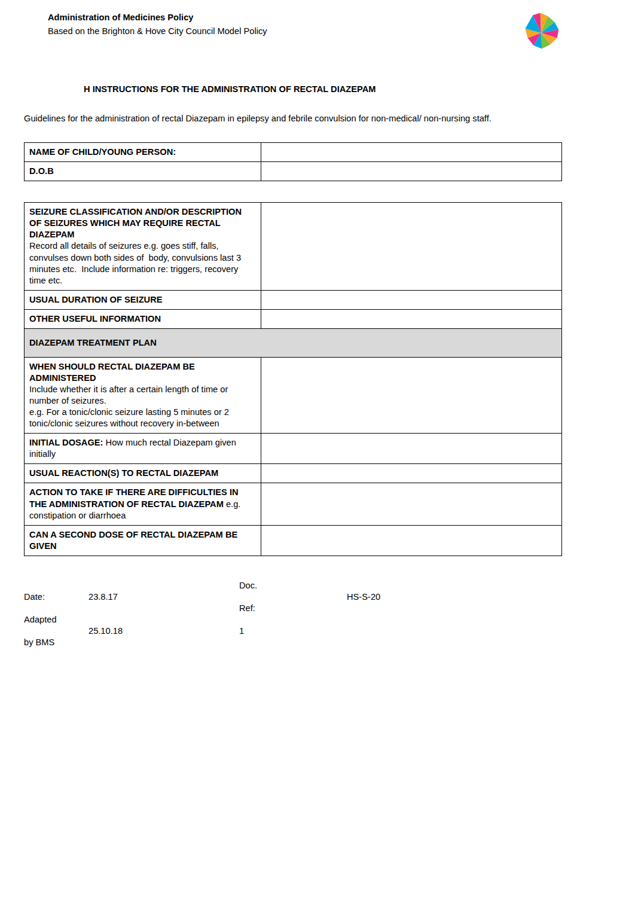Administration of Medicines Policy
Based on the Brighton & Hove City Council Model Policy
H INSTRUCTIONS FOR THE ADMINISTRATION OF RECTAL DIAZEPAM
Guidelines for the administration of rectal Diazepam in epilepsy and febrile convulsion for non-medical/ non-nursing staff.
| NAME OF CHILD/YOUNG PERSON: | |
| D.O.B | |
| SEIZURE CLASSIFICATION AND/OR DESCRIPTION OF SEIZURES WHICH MAY REQUIRE RECTAL DIAZEPAM Record all details of seizures e.g. goes stiff, falls, convulses down both sides of body, convulsions last 3 minutes etc. Include information re: triggers, recovery time etc. | |
| USUAL DURATION OF SEIZURE | |
| OTHER USEFUL INFORMATION | |
| DIAZEPAM TREATMENT PLAN |
| WHEN SHOULD RECTAL DIAZEPAM BE ADMINISTERED Include whether it is after a certain length of time or number of seizures. e.g. For a tonic/clonic seizure lasting 5 minutes or 2 tonic/clonic seizures without recovery in-between | |
| INITIAL DOSAGE: How much rectal Diazepam given initially | |
| USUAL REACTION(S) TO RECTAL DIAZEPAM | |
| ACTION TO TAKE IF THERE ARE DIFFICULTIES IN THE ADMINISTRATION OF RECTAL DIAZEPAM e.g. constipation or diarrhoea | |
| CAN A SECOND DOSE OF RECTAL DIAZEPAM BE GIVEN | |
| | | Doc. | | |
| Date: | 23.8.17 | | HS-S-20 | |
| | | Ref: | | |
| Adapted | | | | |
| | 25.10.18 | 1 | | |
| by BMS | | | | |